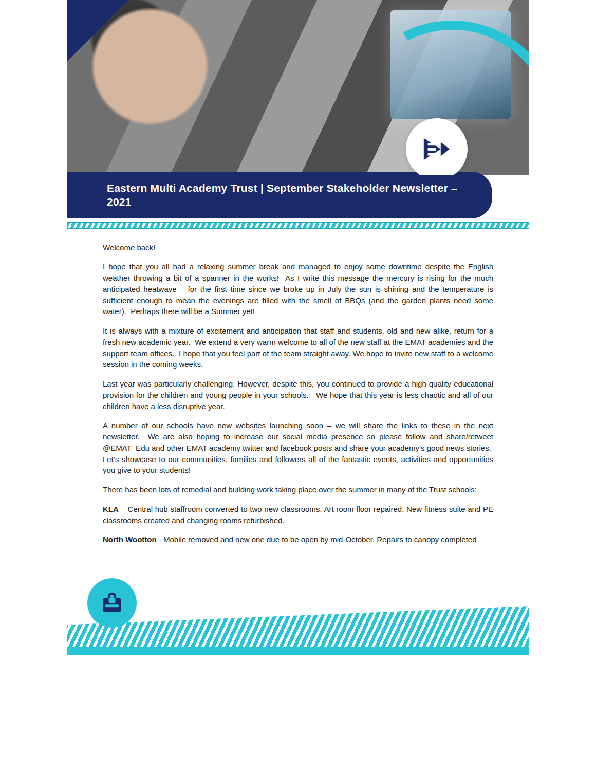Eastern Multi Academy Trust | September Stakeholder Newsletter – 2021
Welcome back!
I hope that you all had a relaxing summer break and managed to enjoy some downtime despite the English weather throwing a bit of a spanner in the works! As I write this message the mercury is rising for the much anticipated heatwave – for the first time since we broke up in July the sun is shining and the temperature is sufficient enough to mean the evenings are filled with the smell of BBQs (and the garden plants need some water). Perhaps there will be a Summer yet!
It is always with a mixture of excitement and anticipation that staff and students, old and new alike, return for a fresh new academic year. We extend a very warm welcome to all of the new staff at the EMAT academies and the support team offices. I hope that you feel part of the team straight away. We hope to invite new staff to a welcome session in the coming weeks.
Last year was particularly challenging. However, despite this, you continued to provide a high-quality educational provision for the children and young people in your schools. We hope that this year is less chaotic and all of our children have a less disruptive year.
A number of our schools have new websites launching soon – we will share the links to these in the next newsletter. We are also hoping to increase our social media presence so please follow and share/retweet @EMAT_Edu and other EMAT academy twitter and facebook posts and share your academy’s good news stories. Let’s showcase to our communities, families and followers all of the fantastic events, activities and opportunities you give to your students!
There has been lots of remedial and building work taking place over the summer in many of the Trust schools:
KLA – Central hub staffroom converted to two new classrooms. Art room floor repaired. New fitness suite and PE classrooms created and changing rooms refurbished.
North Wootton - Mobile removed and new one due to be open by mid-October. Repairs to canopy completed